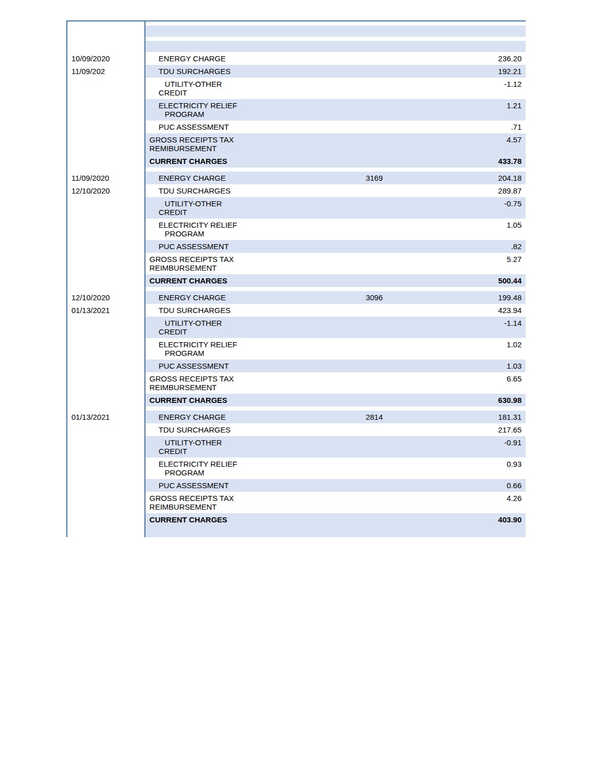| 10/09/2020 | ENERGY CHARGE | | 236.20 |
| 11/09/202 | TDU SURCHARGES | | 192.21 |
| | UTILITY-OTHER CREDIT | | -1.12 |
| | ELECTRICITY RELIEF PROGRAM | | 1.21 |
| | PUC ASSESSMENT | | .71 |
| | GROSS RECEIPTS TAX REMIBURSEMENT | | 4.57 |
| | CURRENT CHARGES | | 433.78 |
| 11/09/2020 | ENERGY CHARGE | 3169 | 204.18 |
| 12/10/2020 | TDU SURCHARGES | | 289.87 |
| | UTILITY-OTHER CREDIT | | -0.75 |
| | ELECTRICITY RELIEF PROGRAM | | 1.05 |
| | PUC ASSESSMENT | | .82 |
| | GROSS RECEIPTS TAX REIMBURSEMENT | | 5.27 |
| | CURRENT CHARGES | | 500.44 |
| 12/10/2020 | ENERGY CHARGE | 3096 | 199.48 |
| 01/13/2021 | TDU SURCHARGES | | 423.94 |
| | UTILITY-OTHER CREDIT | | -1.14 |
| | ELECTRICITY RELIEF PROGRAM | | 1.02 |
| | PUC ASSESSMENT | | 1.03 |
| | GROSS RECEIPTS TAX REIMBURSEMENT | | 6.65 |
| | CURRENT CHARGES | | 630.98 |
| 01/13/2021 | ENERGY CHARGE | 2814 | 181.31 |
| | TDU SURCHARGES | | 217.65 |
| | UTILITY-OTHER CREDIT | | -0.91 |
| | ELECTRICITY RELIEF PROGRAM | | 0.93 |
| | PUC ASSESSMENT | | 0.66 |
| | GROSS RECEIPTS TAX REIMBURSEMENT | | 4.26 |
| | CURRENT CHARGES | | 403.90 |